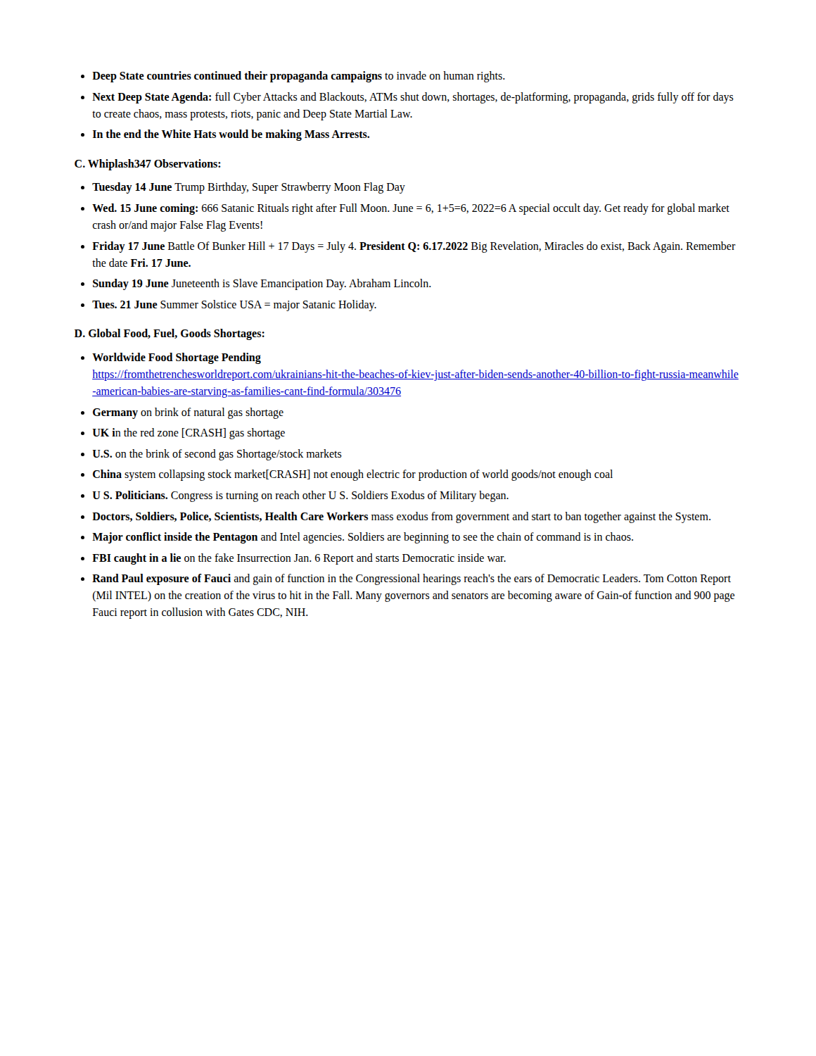Deep State countries continued their propaganda campaigns to invade on human rights.
Next Deep State Agenda: full Cyber Attacks and Blackouts, ATMs shut down, shortages, de-platforming, propaganda, grids fully off for days to create chaos, mass protests, riots, panic and Deep State Martial Law.
In the end the White Hats would be making Mass Arrests.
C. Whiplash347 Observations:
Tuesday 14 June Trump Birthday, Super Strawberry Moon Flag Day
Wed. 15 June coming: 666 Satanic Rituals right after Full Moon. June = 6, 1+5=6, 2022=6 A special occult day. Get ready for global market crash or/and major False Flag Events!
Friday 17 June Battle Of Bunker Hill + 17 Days = July 4. President Q: 6.17.2022 Big Revelation, Miracles do exist, Back Again. Remember the date Fri. 17 June.
Sunday 19 June Juneteenth is Slave Emancipation Day. Abraham Lincoln.
Tues. 21 June Summer Solstice USA = major Satanic Holiday.
D. Global Food, Fuel, Goods Shortages:
Worldwide Food Shortage Pending
https://fromthetrenchesworldreport.com/ukrainians-hit-the-beaches-of-kiev-just-after-biden-sends-another-40-billion-to-fight-russia-meanwhile-american-babies-are-starving-as-families-cant-find-formula/303476
Germany on brink of natural gas shortage
UK in the red zone [CRASH] gas shortage
U.S. on the brink of second gas Shortage/stock markets
China system collapsing stock market[CRASH] not enough electric for production of world goods/not enough coal
U S. Politicians. Congress is turning on reach other U S. Soldiers Exodus of Military began.
Doctors, Soldiers, Police, Scientists, Health Care Workers mass exodus from government and start to ban together against the System.
Major conflict inside the Pentagon and Intel agencies. Soldiers are beginning to see the chain of command is in chaos.
FBI caught in a lie on the fake Insurrection Jan. 6 Report and starts Democratic inside war.
Rand Paul exposure of Fauci and gain of function in the Congressional hearings reach's the ears of Democratic Leaders. Tom Cotton Report (Mil INTEL) on the creation of the virus to hit in the Fall. Many governors and senators are becoming aware of Gain-of function and 900 page Fauci report in collusion with Gates CDC, NIH.